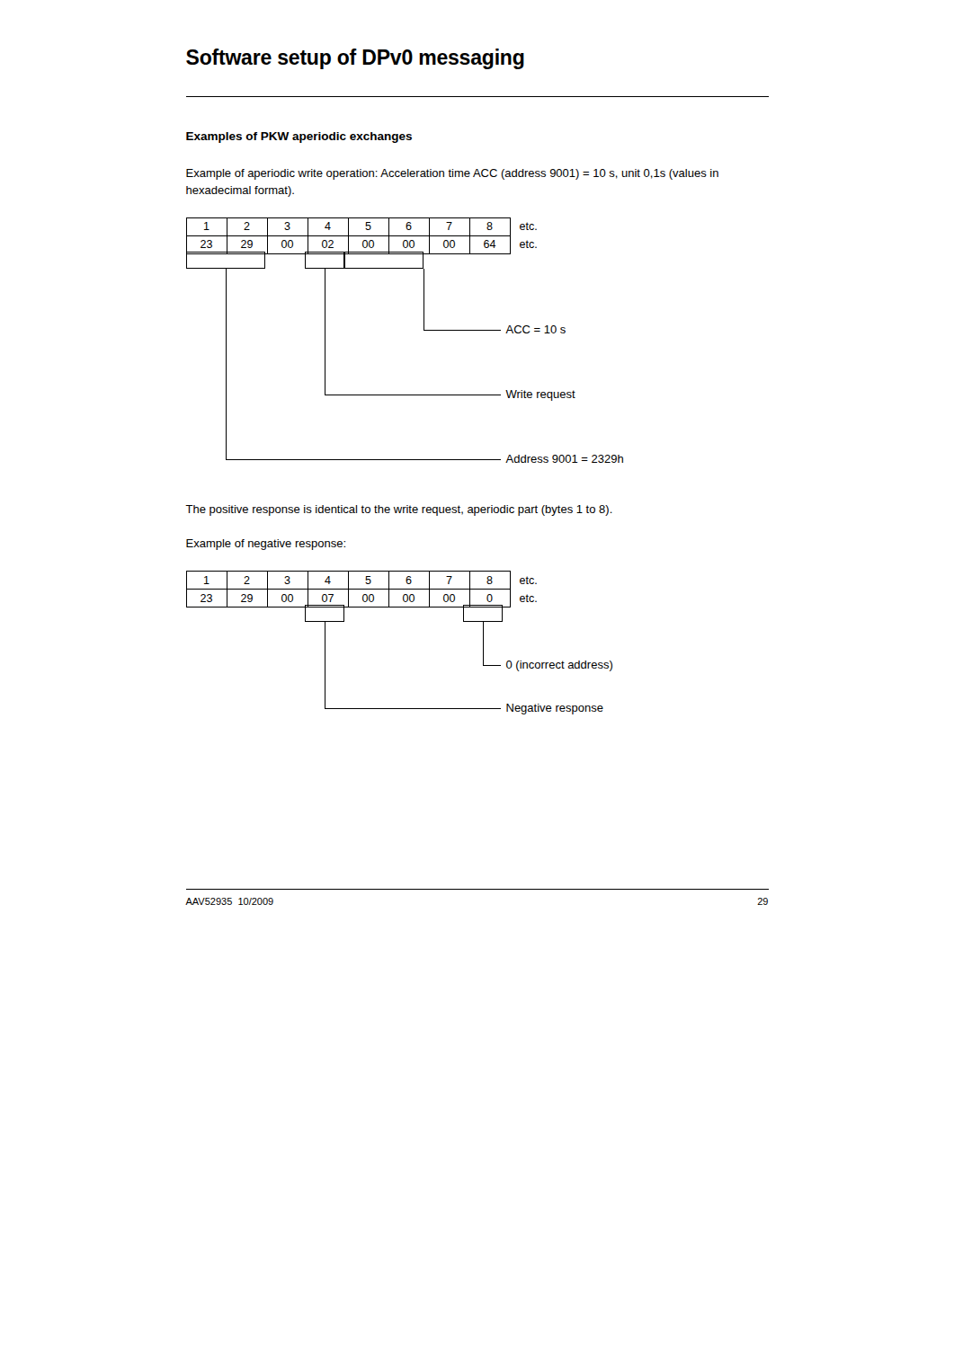Software setup of DPv0 messaging
Examples of PKW aperiodic exchanges
Example of aperiodic write operation: Acceleration time ACC (address 9001) = 10 s, unit 0,1s (values in hexadecimal format).
| 1 | 2 | 3 | 4 | 5 | 6 | 7 | 8 | etc. |
| 23 | 29 | 00 | 02 | 00 | 00 | 00 | 64 | etc. |
ACC = 10 s
Write request
Address 9001 = 2329h
The positive response is identical to the write request, aperiodic part (bytes 1 to 8).
Example of negative response:
| 1 | 2 | 3 | 4 | 5 | 6 | 7 | 8 | etc. |
| 23 | 29 | 00 | 07 | 00 | 00 | 00 | 0 | etc. |
0 (incorrect address)
Negative response
AAV52935 10/2009 29